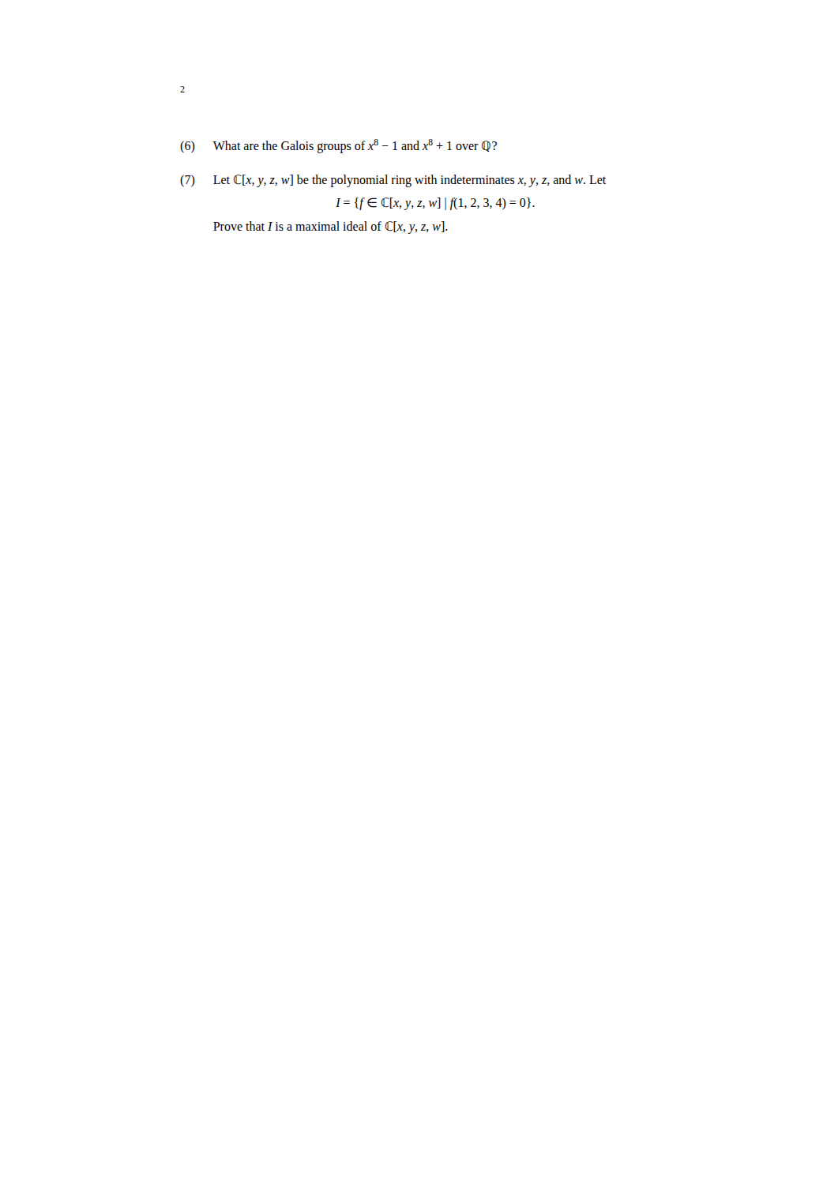2
(6) What are the Galois groups of x8 − 1 and x8 + 1 over ℚ?
(7) Let ℂ[x, y, z, w] be the polynomial ring with indeterminates x, y, z, and w. Let
I = {f ∈ ℂ[x, y, z, w] | f(1, 2, 3, 4) = 0}.
Prove that I is a maximal ideal of ℂ[x, y, z, w].